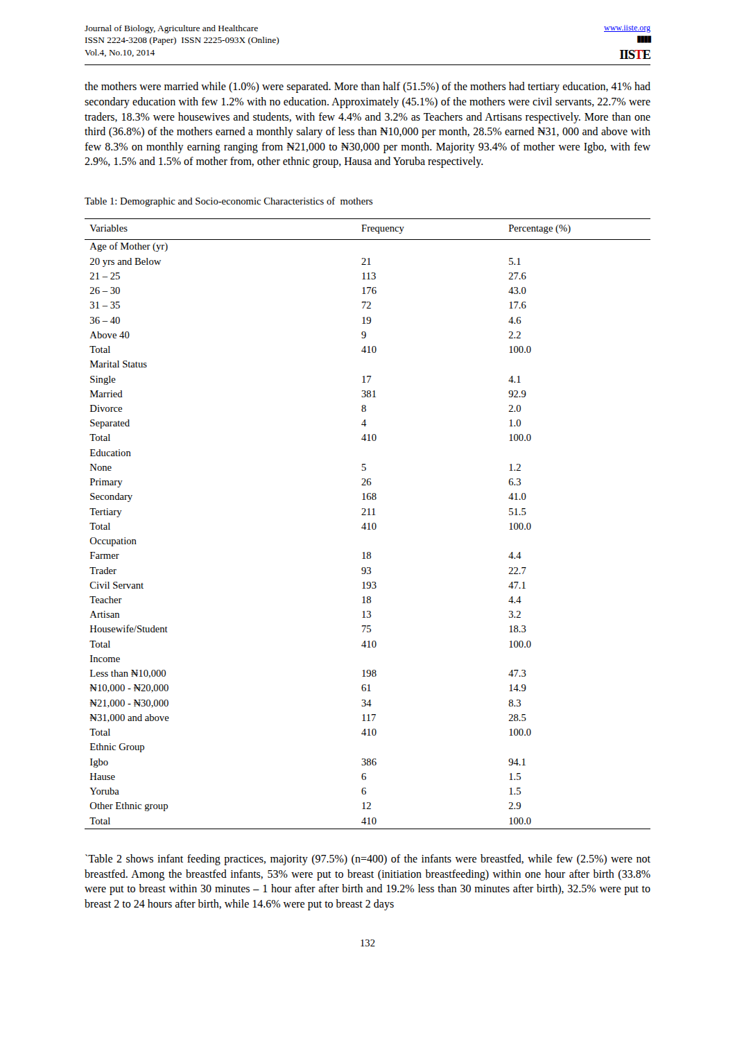Journal of Biology, Agriculture and Healthcare
ISSN 2224-3208 (Paper) ISSN 2225-093X (Online)
Vol.4, No.10, 2014
www.iiste.org
▮▮▮▮
IISTE
the mothers were married while (1.0%) were separated. More than half (51.5%) of the mothers had tertiary education, 41% had secondary education with few 1.2% with no education. Approximately (45.1%) of the mothers were civil servants, 22.7% were traders, 18.3% were housewives and students, with few 4.4% and 3.2% as Teachers and Artisans respectively. More than one third (36.8%) of the mothers earned a monthly salary of less than ₦10,000 per month, 28.5% earned ₦31, 000 and above with few 8.3% on monthly earning ranging from ₦21,000 to ₦30,000 per month. Majority 93.4% of mother were Igbo, with few 2.9%, 1.5% and 1.5% of mother from, other ethnic group, Hausa and Yoruba respectively.
Table 1: Demographic and Socio-economic Characteristics of mothers
| Variables | Frequency | Percentage (%) |
| --- | --- | --- |
| Age of Mother (yr) | | |
| 20 yrs and Below | 21 | 5.1 |
| 21 – 25 | 113 | 27.6 |
| 26 – 30 | 176 | 43.0 |
| 31 – 35 | 72 | 17.6 |
| 36 – 40 | 19 | 4.6 |
| Above 40 | 9 | 2.2 |
| Total | 410 | 100.0 |
| Marital Status | | |
| Single | 17 | 4.1 |
| Married | 381 | 92.9 |
| Divorce | 8 | 2.0 |
| Separated | 4 | 1.0 |
| Total | 410 | 100.0 |
| Education | | |
| None | 5 | 1.2 |
| Primary | 26 | 6.3 |
| Secondary | 168 | 41.0 |
| Tertiary | 211 | 51.5 |
| Total | 410 | 100.0 |
| Occupation | | |
| Farmer | 18 | 4.4 |
| Trader | 93 | 22.7 |
| Civil Servant | 193 | 47.1 |
| Teacher | 18 | 4.4 |
| Artisan | 13 | 3.2 |
| Housewife/Student | 75 | 18.3 |
| Total | 410 | 100.0 |
| Income | | |
| Less than ₦10,000 | 198 | 47.3 |
| ₦10,000 - ₦20,000 | 61 | 14.9 |
| ₦21,000 - ₦30,000 | 34 | 8.3 |
| ₦31,000 and above | 117 | 28.5 |
| Total | 410 | 100.0 |
| Ethnic Group | | |
| Igbo | 386 | 94.1 |
| Hause | 6 | 1.5 |
| Yoruba | 6 | 1.5 |
| Other Ethnic group | 12 | 2.9 |
| Total | 410 | 100.0 |
`Table 2 shows infant feeding practices, majority (97.5%) (n=400) of the infants were breastfed, while few (2.5%) were not breastfed. Among the breastfed infants, 53% were put to breast (initiation breastfeeding) within one hour after birth (33.8% were put to breast within 30 minutes – 1 hour after after birth and 19.2% less than 30 minutes after birth), 32.5% were put to breast 2 to 24 hours after birth, while 14.6% were put to breast 2 days
132